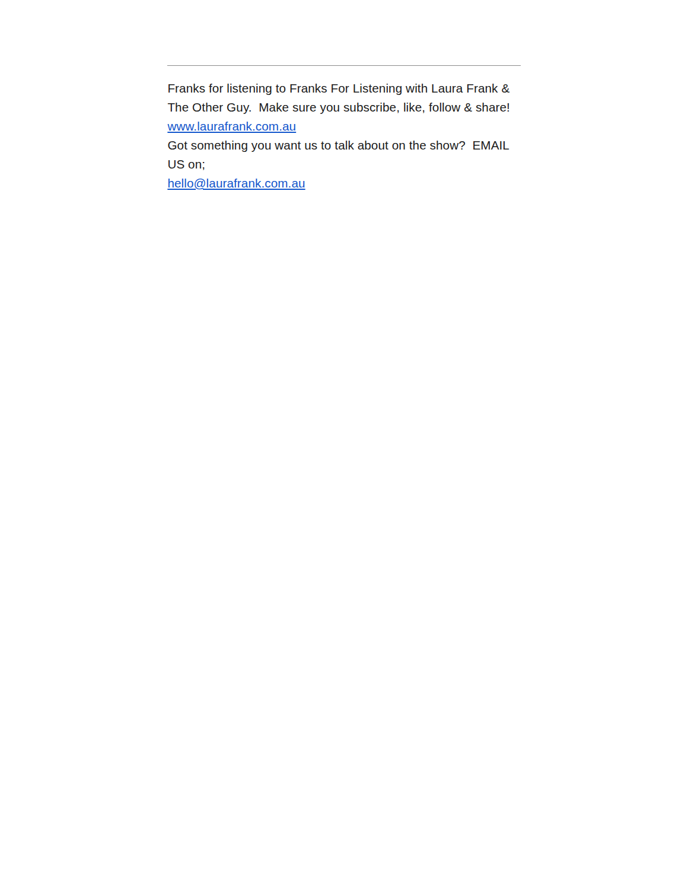Franks for listening to Franks For Listening with Laura Frank & The Other Guy. Make sure you subscribe, like, follow & share!
www.laurafrank.com.au
Got something you want us to talk about on the show? EMAIL US on;
hello@laurafrank.com.au